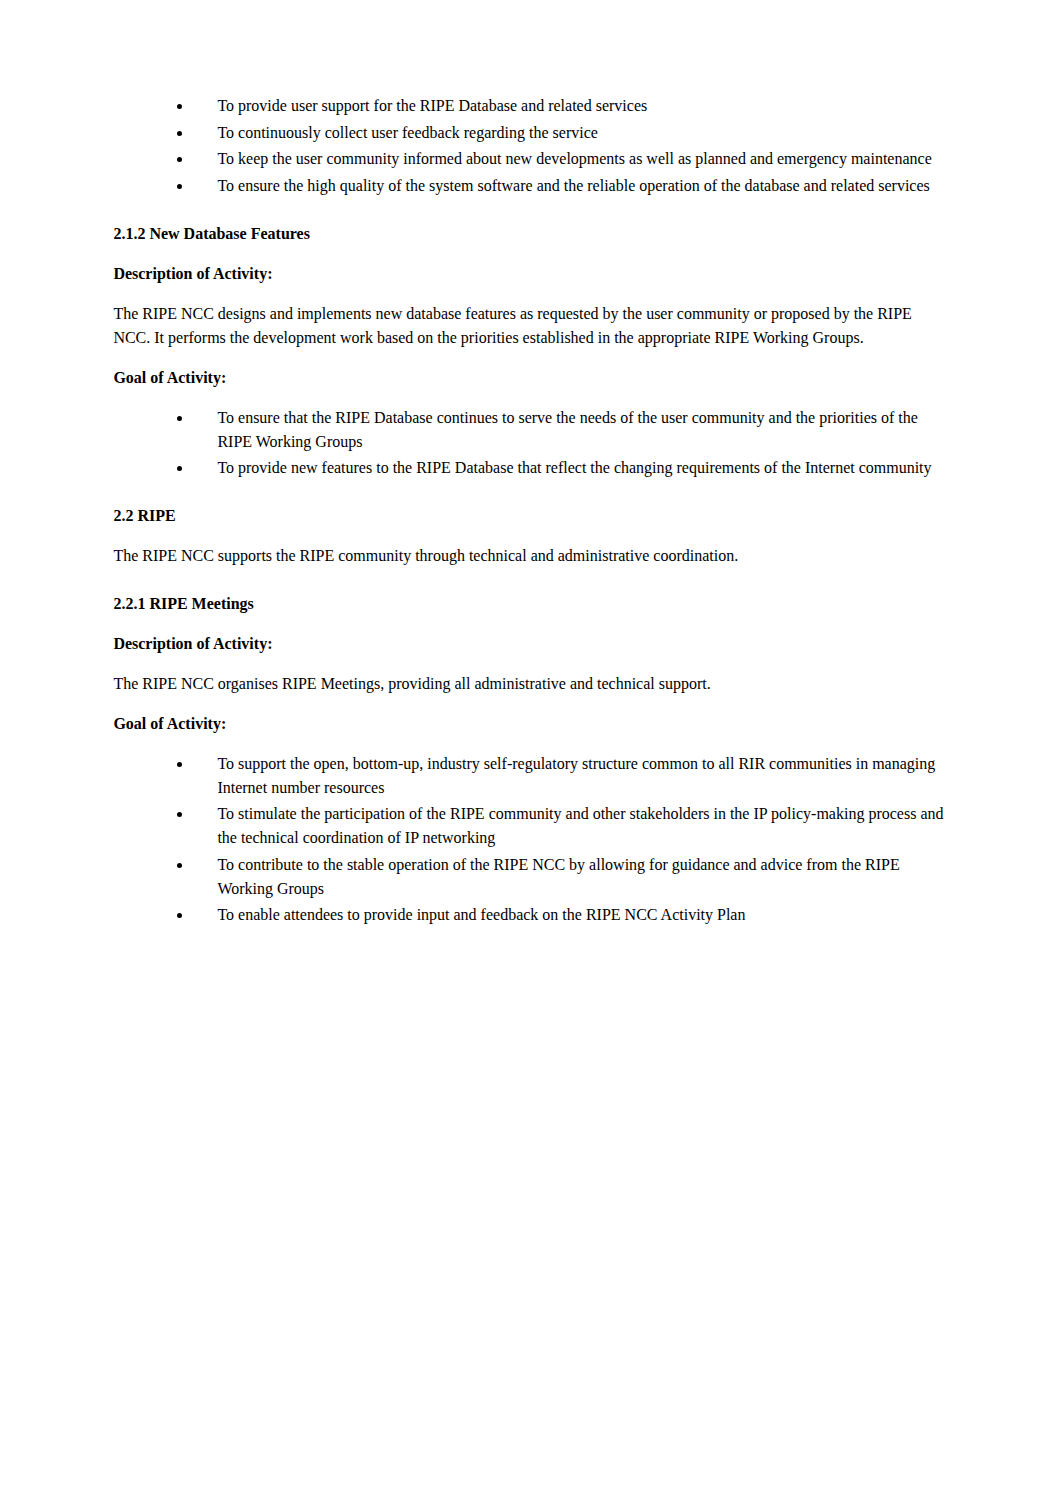To provide user support for the RIPE Database and related services
To continuously collect user feedback regarding the service
To keep the user community informed about new developments as well as planned and emergency maintenance
To ensure the high quality of the system software and the reliable operation of the database and related services
2.1.2 New Database Features
Description of Activity:
The RIPE NCC designs and implements new database features as requested by the user community or proposed by the RIPE NCC. It performs the development work based on the priorities established in the appropriate RIPE Working Groups.
Goal of Activity:
To ensure that the RIPE Database continues to serve the needs of the user community and the priorities of the RIPE Working Groups
To provide new features to the RIPE Database that reflect the changing requirements of the Internet community
2.2 RIPE
The RIPE NCC supports the RIPE community through technical and administrative coordination.
2.2.1 RIPE Meetings
Description of Activity:
The RIPE NCC organises RIPE Meetings, providing all administrative and technical support.
Goal of Activity:
To support the open, bottom-up, industry self-regulatory structure common to all RIR communities in managing Internet number resources
To stimulate the participation of the RIPE community and other stakeholders in the IP policy-making process and the technical coordination of IP networking
To contribute to the stable operation of the RIPE NCC by allowing for guidance and advice from the RIPE Working Groups
To enable attendees to provide input and feedback on the RIPE NCC Activity Plan